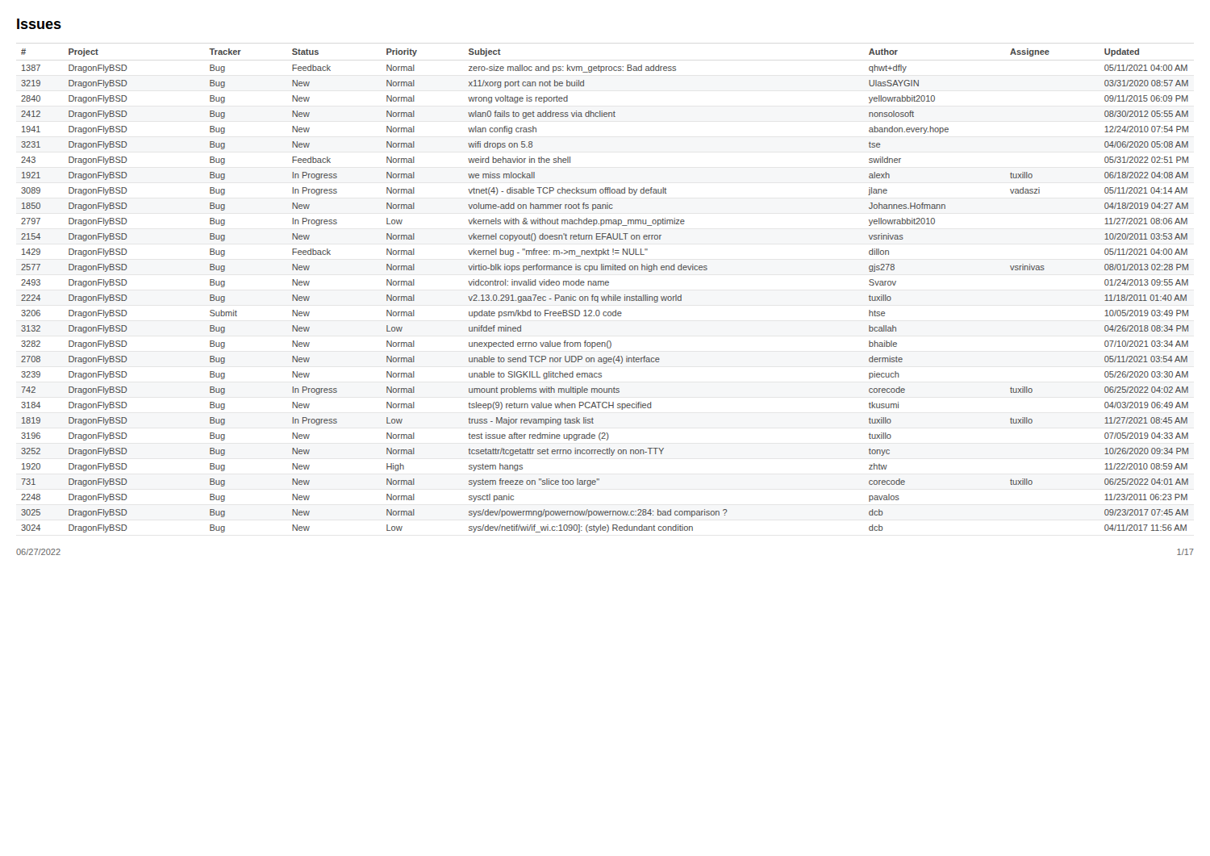Issues
| # | Project | Tracker | Status | Priority | Subject | Author | Assignee | Updated |
| --- | --- | --- | --- | --- | --- | --- | --- | --- |
| 1387 | DragonFlyBSD | Bug | Feedback | Normal | zero-size malloc and ps: kvm_getprocs: Bad address | qhwt+dfly | | 05/11/2021 04:00 AM |
| 3219 | DragonFlyBSD | Bug | New | Normal | x11/xorg port can not be build | UlasSAYGIN | | 03/31/2020 08:57 AM |
| 2840 | DragonFlyBSD | Bug | New | Normal | wrong voltage is reported | yellowrabbit2010 | | 09/11/2015 06:09 PM |
| 2412 | DragonFlyBSD | Bug | New | Normal | wlan0 fails to get address via dhclient | nonsolosoft | | 08/30/2012 05:55 AM |
| 1941 | DragonFlyBSD | Bug | New | Normal | wlan config crash | abandon.every.hope | | 12/24/2010 07:54 PM |
| 3231 | DragonFlyBSD | Bug | New | Normal | wifi drops on 5.8 | tse | | 04/06/2020 05:08 AM |
| 243 | DragonFlyBSD | Bug | Feedback | Normal | weird behavior in the shell | swildner | | 05/31/2022 02:51 PM |
| 1921 | DragonFlyBSD | Bug | In Progress | Normal | we miss mlockall | alexh | tuxillo | 06/18/2022 04:08 AM |
| 3089 | DragonFlyBSD | Bug | In Progress | Normal | vtnet(4) - disable TCP checksum offload by default | jlane | vadaszi | 05/11/2021 04:14 AM |
| 1850 | DragonFlyBSD | Bug | New | Normal | volume-add on hammer root fs panic | Johannes.Hofmann | | 04/18/2019 04:27 AM |
| 2797 | DragonFlyBSD | Bug | In Progress | Low | vkernels with & without machdep.pmap_mmu_optimize | yellowrabbit2010 | | 11/27/2021 08:06 AM |
| 2154 | DragonFlyBSD | Bug | New | Normal | vkernel copyout() doesn't return EFAULT on error | vsrinivas | | 10/20/2011 03:53 AM |
| 1429 | DragonFlyBSD | Bug | Feedback | Normal | vkernel bug - "mfree: m->m_nextpkt != NULL" | dillon | | 05/11/2021 04:00 AM |
| 2577 | DragonFlyBSD | Bug | New | Normal | virtio-blk iops performance is cpu limited on high end devices | gjs278 | vsrinivas | 08/01/2013 02:28 PM |
| 2493 | DragonFlyBSD | Bug | New | Normal | vidcontrol: invalid video mode name | Svarov | | 01/24/2013 09:55 AM |
| 2224 | DragonFlyBSD | Bug | New | Normal | v2.13.0.291.gaa7ec - Panic on fq while installing world | tuxillo | | 11/18/2011 01:40 AM |
| 3206 | DragonFlyBSD | Submit | New | Normal | update psm/kbd to FreeBSD 12.0 code | htse | | 10/05/2019 03:49 PM |
| 3132 | DragonFlyBSD | Bug | New | Low | unifdef mined | bcallah | | 04/26/2018 08:34 PM |
| 3282 | DragonFlyBSD | Bug | New | Normal | unexpected errno value from fopen() | bhaible | | 07/10/2021 03:34 AM |
| 2708 | DragonFlyBSD | Bug | New | Normal | unable to send TCP nor UDP on age(4) interface | dermiste | | 05/11/2021 03:54 AM |
| 3239 | DragonFlyBSD | Bug | New | Normal | unable to SIGKILL glitched emacs | piecuch | | 05/26/2020 03:30 AM |
| 742 | DragonFlyBSD | Bug | In Progress | Normal | umount problems with multiple mounts | corecode | tuxillo | 06/25/2022 04:02 AM |
| 3184 | DragonFlyBSD | Bug | New | Normal | tsleep(9) return value when PCATCH specified | tkusumi | | 04/03/2019 06:49 AM |
| 1819 | DragonFlyBSD | Bug | In Progress | Low | truss - Major revamping task list | tuxillo | tuxillo | 11/27/2021 08:45 AM |
| 3196 | DragonFlyBSD | Bug | New | Normal | test issue after redmine upgrade (2) | tuxillo | | 07/05/2019 04:33 AM |
| 3252 | DragonFlyBSD | Bug | New | Normal | tcsetattr/tcgetattr set errno incorrectly on non-TTY | tonyc | | 10/26/2020 09:34 PM |
| 1920 | DragonFlyBSD | Bug | New | High | system hangs | zhtw | | 11/22/2010 08:59 AM |
| 731 | DragonFlyBSD | Bug | New | Normal | system freeze on "slice too large" | corecode | tuxillo | 06/25/2022 04:01 AM |
| 2248 | DragonFlyBSD | Bug | New | Normal | sysctl panic | pavalos | | 11/23/2011 06:23 PM |
| 3025 | DragonFlyBSD | Bug | New | Normal | sys/dev/powermng/powernow/powernow.c:284: bad comparison ? | dcb | | 09/23/2017 07:45 AM |
| 3024 | DragonFlyBSD | Bug | New | Low | sys/dev/netif/wi/if_wi.c:1090]: (style) Redundant condition | dcb | | 04/11/2017 11:56 AM |
06/27/2022 1/17